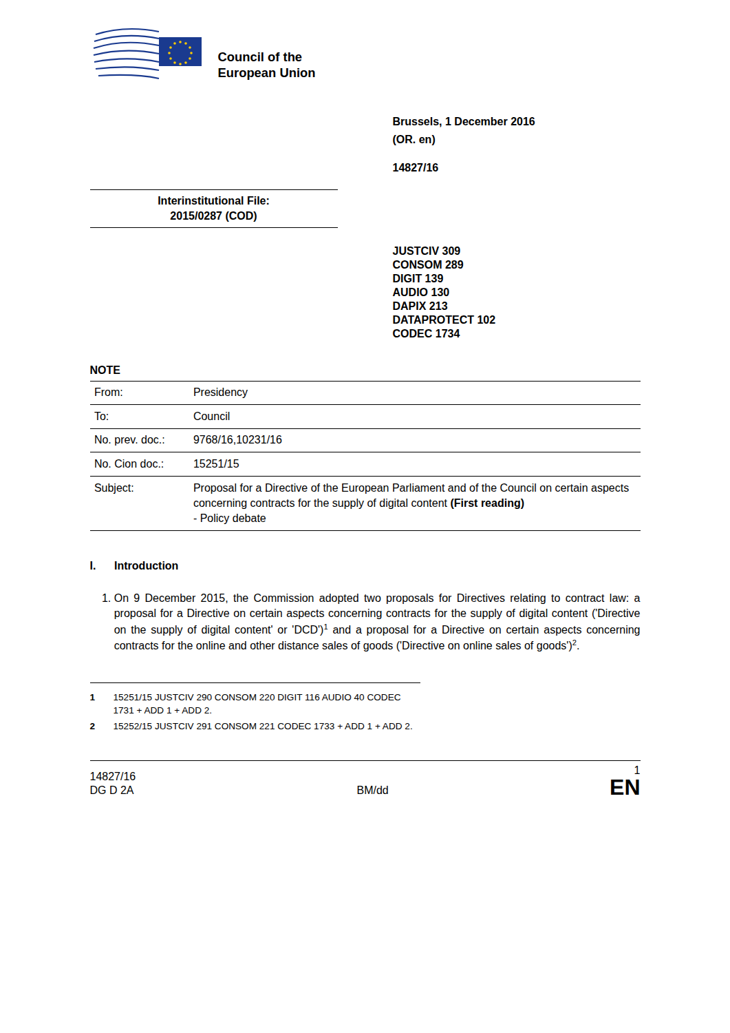Council of the
European Union
Brussels, 1 December 2016
(OR. en)
14827/16
Interinstitutional File:
2015/0287 (COD)
JUSTCIV 309 CONSOM 289 DIGIT 139 AUDIO 130 DAPIX 213 DATAPROTECT 102 CODEC 1734
NOTE
| From: | Presidency |
| To: | Council |
| No. prev. doc.: | 9768/16,10231/16 |
| No. Cion doc.: | 15251/15 |
| Subject: | Proposal for a Directive of the European Parliament and of the Council on certain aspects concerning contracts for the supply of digital content (First reading) - Policy debate |
I. Introduction
On 9 December 2015, the Commission adopted two proposals for Directives relating to contract law: a proposal for a Directive on certain aspects concerning contracts for the supply of digital content ('Directive on the supply of digital content' or 'DCD')1 and a proposal for a Directive on certain aspects concerning contracts for the online and other distance sales of goods ('Directive on online sales of goods')2.
115251/15 JUSTCIV 290 CONSOM 220 DIGIT 116 AUDIO 40 CODEC 1731 + ADD 1 + ADD 2.
215252/15 JUSTCIV 291 CONSOM 221 CODEC 1733 + ADD 1 + ADD 2.
14827/16
DG D 2A
BM/dd
1
EN